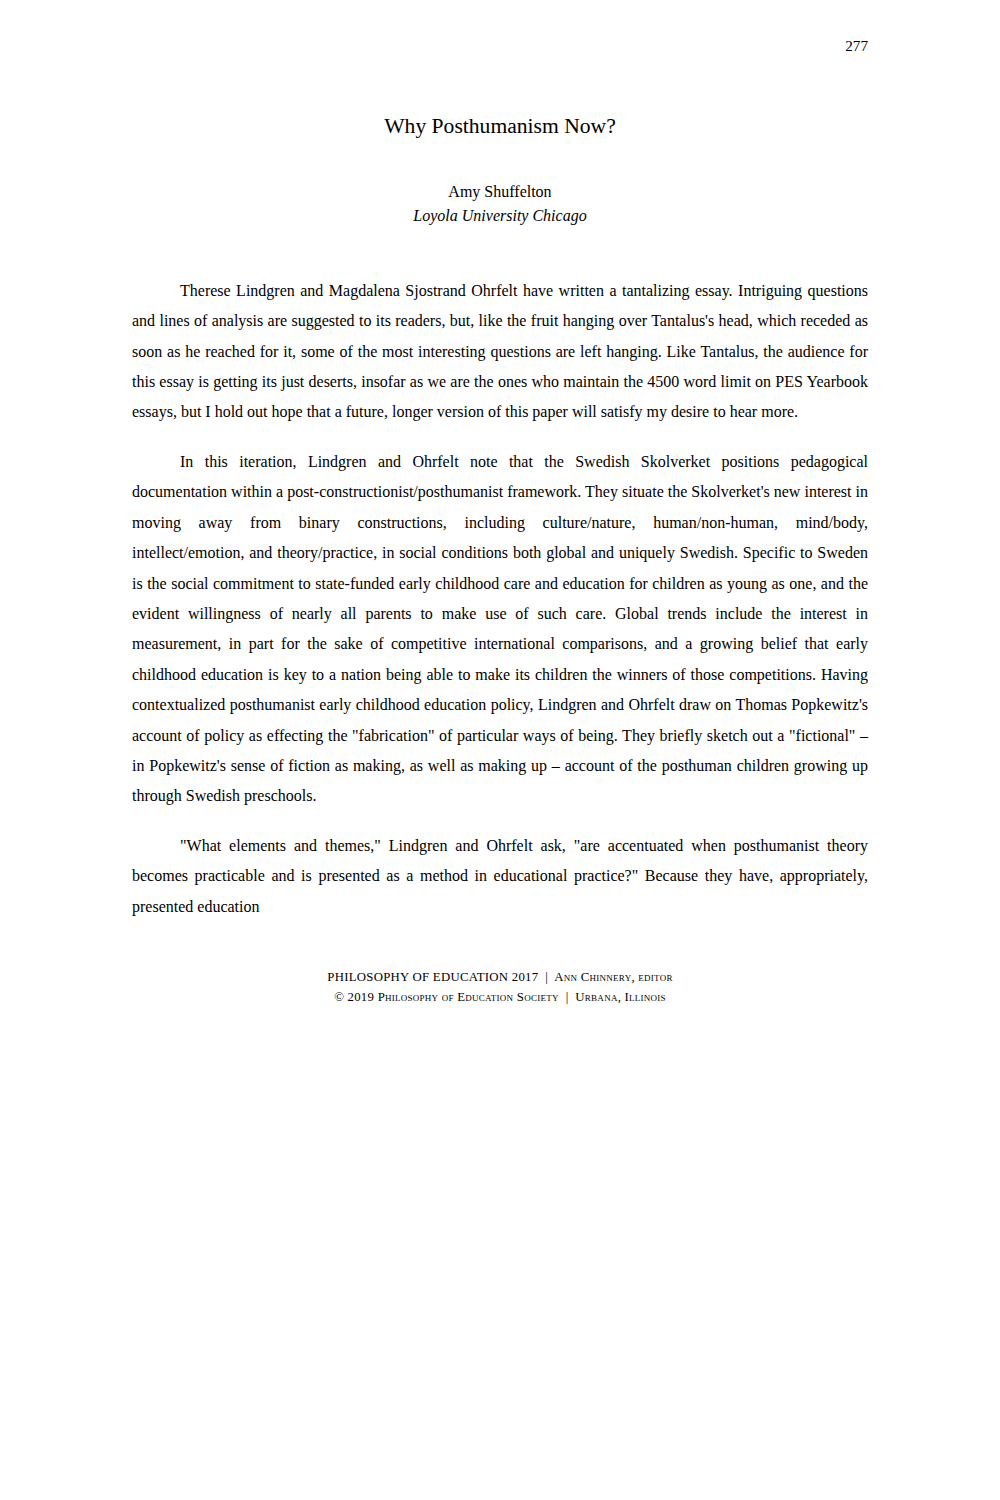277
Why Posthumanism Now?
Amy Shuffelton Loyola University Chicago
Therese Lindgren and Magdalena Sjostrand Ohrfelt have written a tantalizing essay. Intriguing questions and lines of analysis are suggested to its readers, but, like the fruit hanging over Tantalus's head, which receded as soon as he reached for it, some of the most interesting questions are left hanging. Like Tantalus, the audience for this essay is getting its just deserts, insofar as we are the ones who maintain the 4500 word limit on PES Yearbook essays, but I hold out hope that a future, longer version of this paper will satisfy my desire to hear more.
In this iteration, Lindgren and Ohrfelt note that the Swedish Skolverket positions pedagogical documentation within a post-constructionist/posthumanist framework. They situate the Skolverket's new interest in moving away from binary constructions, including culture/nature, human/non-human, mind/body, intellect/emotion, and theory/practice, in social conditions both global and uniquely Swedish. Specific to Sweden is the social commitment to state-funded early childhood care and education for children as young as one, and the evident willingness of nearly all parents to make use of such care. Global trends include the interest in measurement, in part for the sake of competitive international comparisons, and a growing belief that early childhood education is key to a nation being able to make its children the winners of those competitions. Having contextualized posthumanist early childhood education policy, Lindgren and Ohrfelt draw on Thomas Popkewitz's account of policy as effecting the "fabrication" of particular ways of being. They briefly sketch out a "fictional" – in Popkewitz's sense of fiction as making, as well as making up – account of the posthuman children growing up through Swedish preschools.
"What elements and themes," Lindgren and Ohrfelt ask, "are accentuated when posthumanist theory becomes practicable and is presented as a method in educational practice?" Because they have, appropriately, presented education
PHILOSOPHY OF EDUCATION 2017 | Ann Chinnery, editor
© 2019 Philosophy of Education Society | Urbana, Illinois